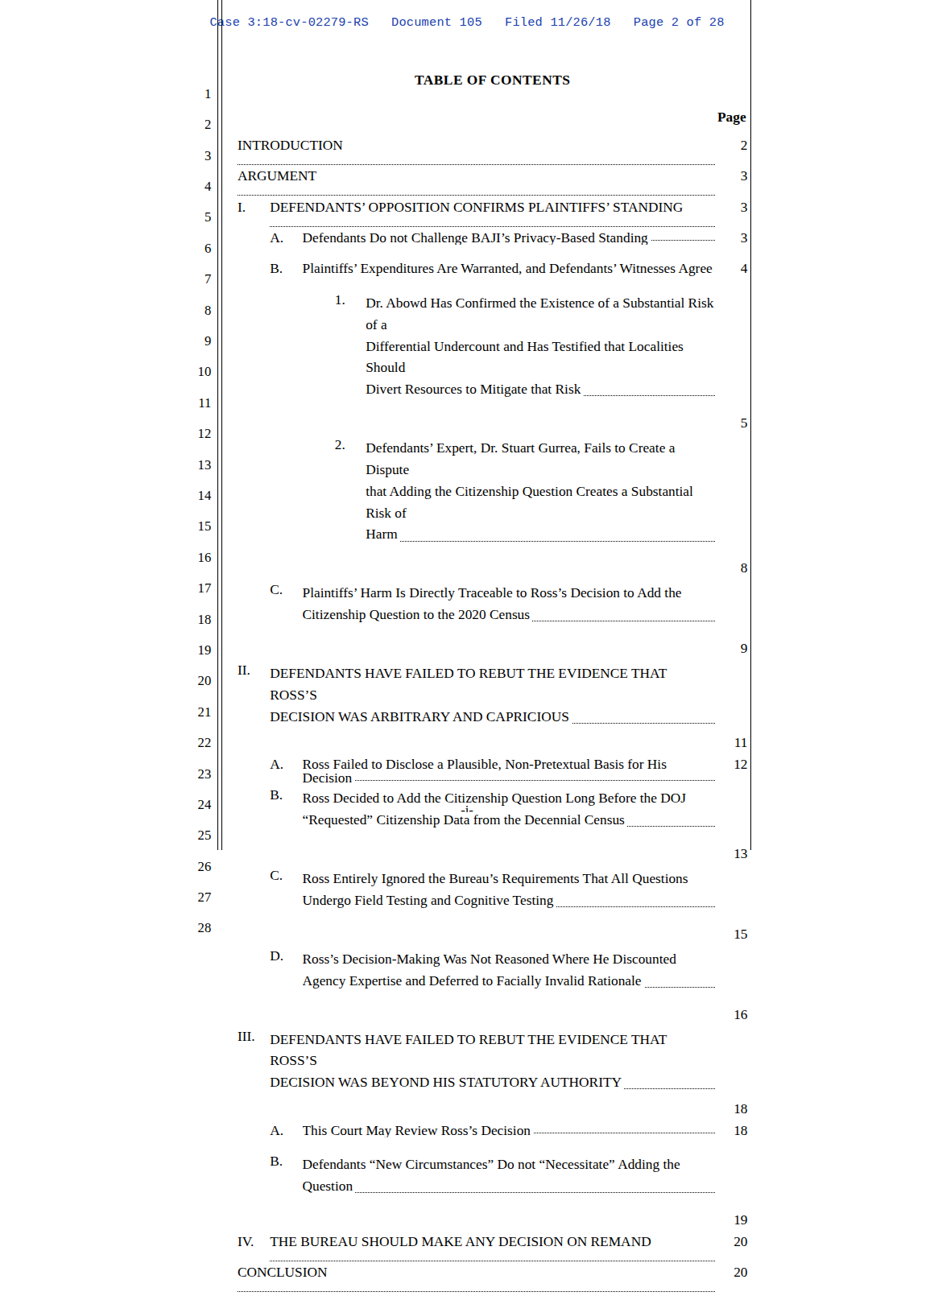Case 3:18-cv-02279-RS Document 105 Filed 11/26/18 Page 2 of 28
1
2
3
4
5
6
7
8
9
10
11
12
13
14
15
16
17
18
19
20
21
22
23
24
25
26
27
28
TABLE OF CONTENTS
Page
| INTRODUCTION | 2 |
| ARGUMENT | 3 |
| I. | DEFENDANTS’ OPPOSITION CONFIRMS PLAINTIFFS’ STANDING | 3 |
| | / A. / Defendants Do not Challenge BAJI’s Privacy-Based Standing / | 3 |
| | / B. / Plaintiffs’ Expenditures Are Warranted, and Defendants’ Witnesses Agree / | 4 |
| | / / 1. / Dr. Abowd Has Confirmed the Existence of a Substantial Risk of a Differential Undercount and Has Testified that Localities Should Divert Resources to Mitigate that Risk / | 5 |
| | / / 2. / Defendants’ Expert, Dr. Stuart Gurrea, Fails to Create a Dispute that Adding the Citizenship Question Creates a Substantial Risk of Harm / | 8 |
| | / C. / Plaintiffs’ Harm Is Directly Traceable to Ross’s Decision to Add the Citizenship Question to the 2020 Census / | 9 |
| II. | DEFENDANTS HAVE FAILED TO REBUT THE EVIDENCE THAT ROSS’S DECISION WAS ARBITRARY AND CAPRICIOUS | 11 |
| | / A. / Ross Failed to Disclose a Plausible, Non-Pretextual Basis for His Decision / | 12 |
| | / B. / Ross Decided to Add the Citizenship Question Long Before the DOJ “Requested” Citizenship Data from the Decennial Census / | 13 |
| | / C. / Ross Entirely Ignored the Bureau’s Requirements That All Questions Undergo Field Testing and Cognitive Testing / | 15 |
| | / D. / Ross’s Decision-Making Was Not Reasoned Where He Discounted Agency Expertise and Deferred to Facially Invalid Rationale / | 16 |
| III. | DEFENDANTS HAVE FAILED TO REBUT THE EVIDENCE THAT ROSS’S DECISION WAS BEYOND HIS STATUTORY AUTHORITY | 18 |
| | / A. / This Court May Review Ross’s Decision / | 18 |
| | / B. / Defendants “New Circumstances” Do not “Necessitate” Adding the Question / | 19 |
| IV. | THE BUREAU SHOULD MAKE ANY DECISION ON REMAND | 20 |
| CONCLUSION | 20 |
-i-